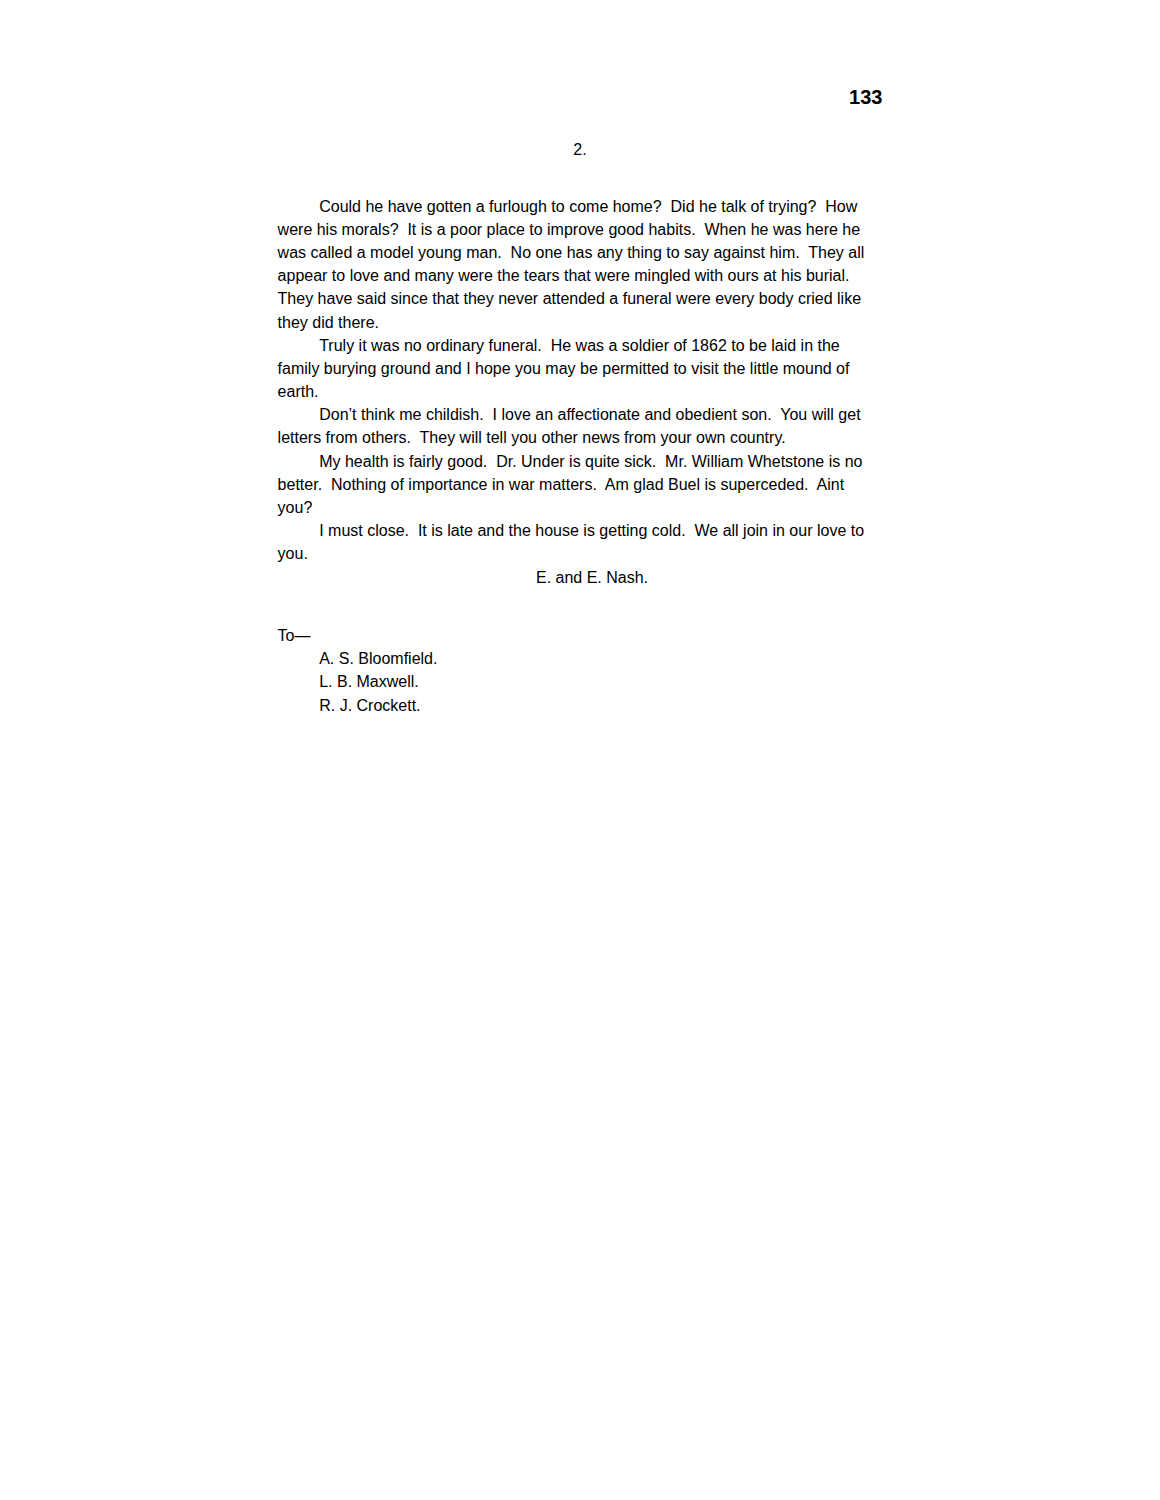133
2.
Could he have gotten a furlough to come home? Did he talk of trying? How were his morals? It is a poor place to improve good habits. When he was here he was called a model young man. No one has any thing to say against him. They all appear to love and many were the tears that were mingled with ours at his burial. They have said since that they never attended a funeral were every body cried like they did there.
Truly it was no ordinary funeral. He was a soldier of 1862 to be laid in the family burying ground and I hope you may be permitted to visit the little mound of earth.
Don’t think me childish. I love an affectionate and obedient son. You will get letters from others. They will tell you other news from your own country.
My health is fairly good. Dr. Under is quite sick. Mr. William Whetstone is no better. Nothing of importance in war matters. Am glad Buel is superceded. Aint you?
I must close. It is late and the house is getting cold. We all join in our love to you.
E. and E. Nash.
To—
A. S. Bloomfield.
L. B. Maxwell.
R. J. Crockett.